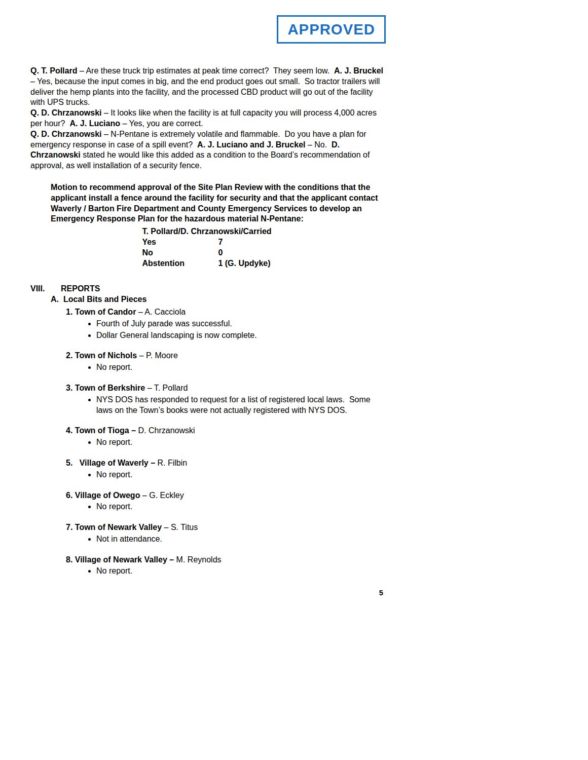APPROVED
Q. T. Pollard – Are these truck trip estimates at peak time correct? They seem low. A. J. Bruckel – Yes, because the input comes in big, and the end product goes out small. So tractor trailers will deliver the hemp plants into the facility, and the processed CBD product will go out of the facility with UPS trucks.
Q. D. Chrzanowski – It looks like when the facility is at full capacity you will process 4,000 acres per hour? A. J. Luciano – Yes, you are correct.
Q. D. Chrzanowski – N-Pentane is extremely volatile and flammable. Do you have a plan for emergency response in case of a spill event? A. J. Luciano and J. Bruckel – No. D. Chrzanowski stated he would like this added as a condition to the Board’s recommendation of approval, as well installation of a security fence.
Motion to recommend approval of the Site Plan Review with the conditions that the applicant install a fence around the facility for security and that the applicant contact Waverly / Barton Fire Department and County Emergency Services to develop an Emergency Response Plan for the hazardous material N-Pentane:
T. Pollard/D. Chrzanowski/Carried
Yes 7
No 0
Abstention 1 (G. Updyke)
VIII. REPORTS
A. Local Bits and Pieces
1. Town of Candor – A. Cacciola
Fourth of July parade was successful.
Dollar General landscaping is now complete.
2. Town of Nichols – P. Moore
No report.
3. Town of Berkshire – T. Pollard
NYS DOS has responded to request for a list of registered local laws. Some laws on the Town’s books were not actually registered with NYS DOS.
4. Town of Tioga – D. Chrzanowski
No report.
5. Village of Waverly – R. Filbin
No report.
6. Village of Owego – G. Eckley
No report.
7. Town of Newark Valley – S. Titus
Not in attendance.
8. Village of Newark Valley – M. Reynolds
No report.
5